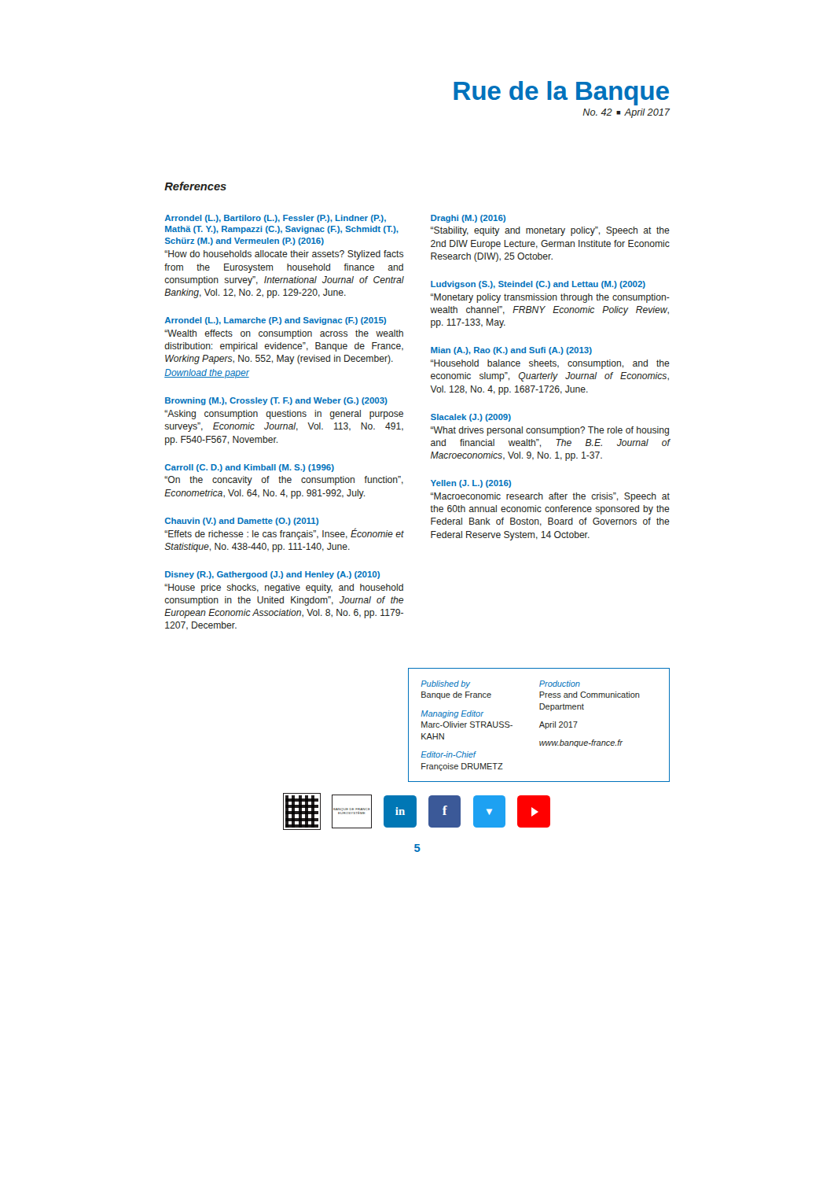Rue de la Banque
No. 42 ■ April 2017
References
Arrondel (L.), Bartiloro (L.), Fessler (P.), Lindner (P.), Mathä (T. Y.), Rampazzi (C.), Savignac (F.), Schmidt (T.), Schürz (M.) and Vermeulen (P.) (2016)
“How do households allocate their assets? Stylized facts from the Eurosystem household finance and consumption survey”, International Journal of Central Banking, Vol. 12, No. 2, pp. 129-220, June.
Arrondel (L.), Lamarche (P.) and Savignac (F.) (2015)
“Wealth effects on consumption across the wealth distribution: empirical evidence”, Banque de France, Working Papers, No. 552, May (revised in December).
Download the paper
Browning (M.), Crossley (T. F.) and Weber (G.) (2003)
“Asking consumption questions in general purpose surveys”, Economic Journal, Vol. 113, No. 491, pp. F540-F567, November.
Carroll (C. D.) and Kimball (M. S.) (1996)
“On the concavity of the consumption function”, Econometrica, Vol. 64, No. 4, pp. 981-992, July.
Chauvin (V.) and Damette (O.) (2011)
“Effets de richesse : le cas français”, Insee, Économie et Statistique, No. 438-440, pp. 111-140, June.
Disney (R.), Gathergood (J.) and Henley (A.) (2010)
“House price shocks, negative equity, and household consumption in the United Kingdom”, Journal of the European Economic Association, Vol. 8, No. 6, pp. 1179-1207, December.
Draghi (M.) (2016)
“Stability, equity and monetary policy”, Speech at the 2nd DIW Europe Lecture, German Institute for Economic Research (DIW), 25 October.
Ludvigson (S.), Steindel (C.) and Lettau (M.) (2002)
“Monetary policy transmission through the consumption-wealth channel”, FRBNY Economic Policy Review, pp. 117-133, May.
Mian (A.), Rao (K.) and Sufi (A.) (2013)
“Household balance sheets, consumption, and the economic slump”, Quarterly Journal of Economics, Vol. 128, No. 4, pp. 1687-1726, June.
Slacalek (J.) (2009)
“What drives personal consumption? The role of housing and financial wealth”, The B.E. Journal of Macroeconomics, Vol. 9, No. 1, pp. 1-37.
Yellen (J. L.) (2016)
“Macroeconomic research after the crisis”, Speech at the 60th annual economic conference sponsored by the Federal Bank of Boston, Board of Governors of the Federal Reserve System, 14 October.
Published by
Banque de France
Managing Editor
Marc-Olivier STRAUSS-KAHN
Editor-in-Chief
Françoise DRUMETZ
Production
Press and Communication Department
April 2017
www.banque-france.fr
BANQUE DE FRANCE
EUROSYSTÈME
in
f
▼
5